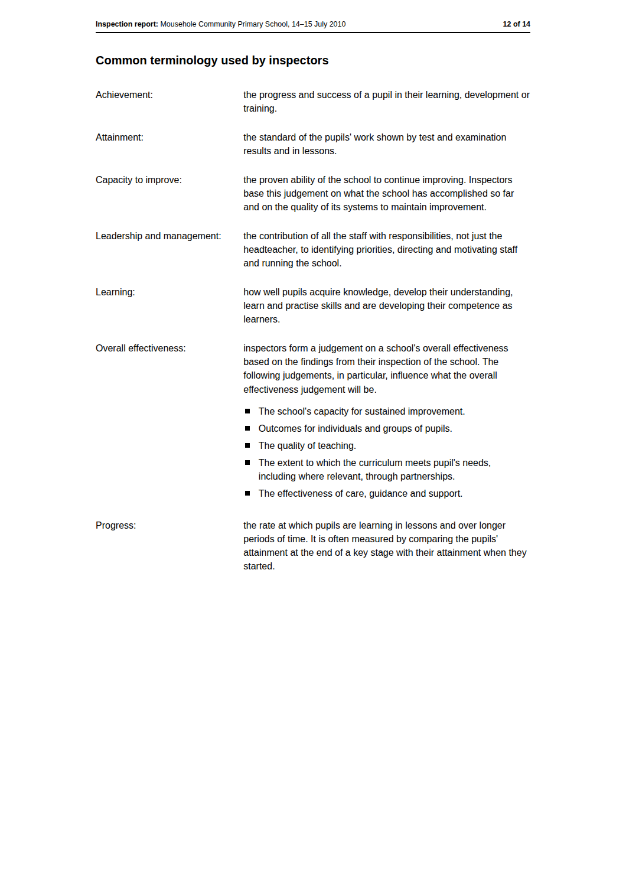Inspection report: Mousehole Community Primary School, 14–15 July 2010
12 of 14
Common terminology used by inspectors
Achievement:
the progress and success of a pupil in their learning, development or training.
Attainment:
the standard of the pupils' work shown by test and examination results and in lessons.
Capacity to improve:
the proven ability of the school to continue improving. Inspectors base this judgement on what the school has accomplished so far and on the quality of its systems to maintain improvement.
Leadership and management:
the contribution of all the staff with responsibilities, not just the headteacher, to identifying priorities, directing and motivating staff and running the school.
Learning:
how well pupils acquire knowledge, develop their understanding, learn and practise skills and are developing their competence as learners.
Overall effectiveness:
inspectors form a judgement on a school's overall effectiveness based on the findings from their inspection of the school. The following judgements, in particular, influence what the overall effectiveness judgement will be.
The school's capacity for sustained improvement.
Outcomes for individuals and groups of pupils.
The quality of teaching.
The extent to which the curriculum meets pupil's needs, including where relevant, through partnerships.
The effectiveness of care, guidance and support.
Progress:
the rate at which pupils are learning in lessons and over longer periods of time. It is often measured by comparing the pupils' attainment at the end of a key stage with their attainment when they started.